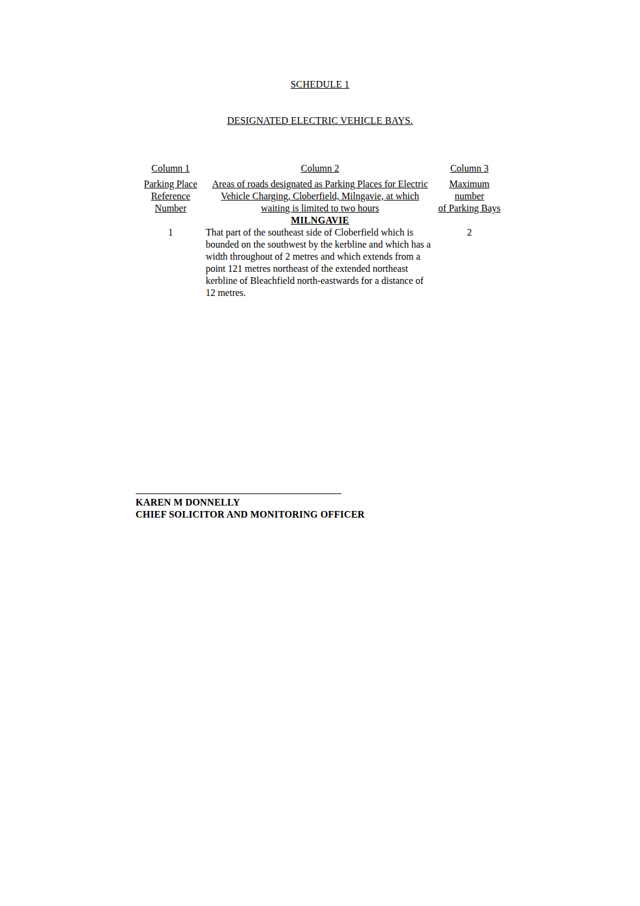SCHEDULE 1
DESIGNATED ELECTRIC VEHICLE BAYS.
| Column 1 Parking Place Reference Number | Column 2 Areas of roads designated as Parking Places for Electric Vehicle Charging, Cloberfield, Milngavie, at which waiting is limited to two hours | Column 3 Maximum number of Parking Bays |
| --- | --- | --- |
| | MILNGAVIE | |
| 1 | That part of the southeast side of Cloberfield which is bounded on the southwest by the kerbline and which has a width throughout of 2 metres and which extends from a point 121 metres northeast of the extended northeast kerbline of Bleachfield north-eastwards for a distance of 12 metres. | 2 |
KAREN M DONNELLY
CHIEF SOLICITOR AND MONITORING OFFICER